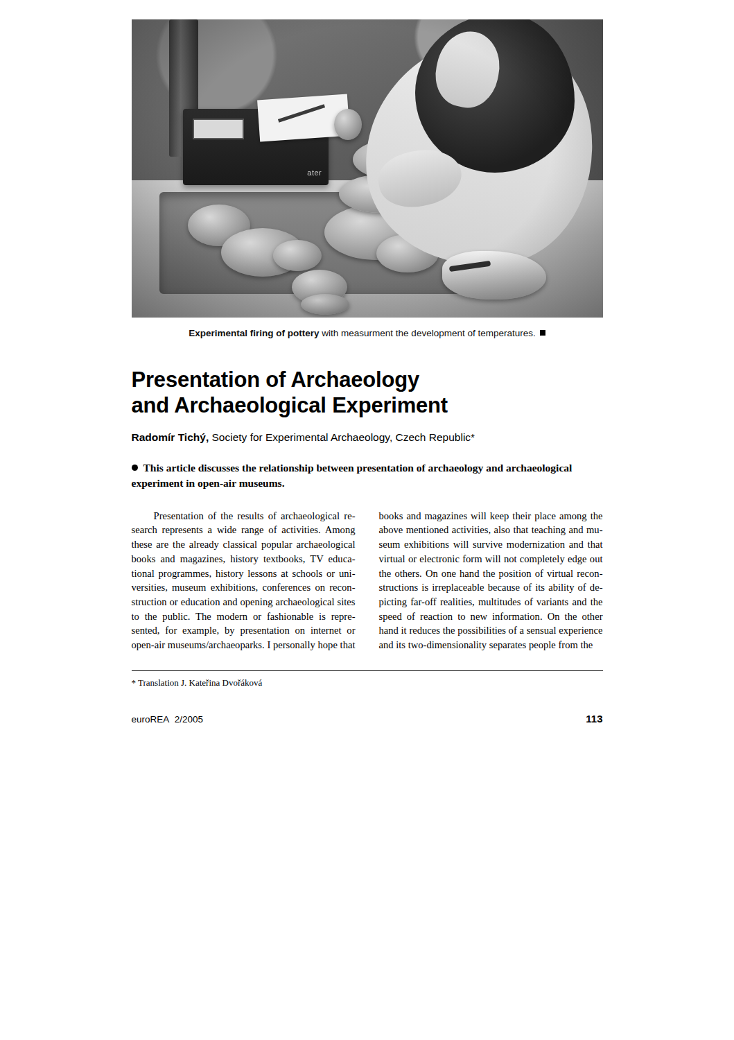ater
Experimental firing of pottery with measurment the development of temperatures.
Presentation of Archaeology
and Archaeological Experiment
Radomír Tichý, Society for Experimental Archaeology, Czech Republic*
This article discusses the relationship between presentation of archaeology and archaeological experiment in open-air museums.
Presentation of the results of archaeological research represents a wide range of activities. Among these are the already classical popular archaeological books and magazines, history textbooks, TV educational programmes, history lessons at schools or universities, museum exhibitions, conferences on reconstruction or education and opening archaeological sites to the public. The modern or fashionable is represented, for example, by presentation on internet or open-air museums/archaeoparks. I personally hope that books and magazines will keep their place among the above mentioned activities, also that teaching and museum exhibitions will survive modernization and that virtual or electronic form will not completely edge out the others. On one hand the position of virtual reconstructions is irreplaceable because of its ability of depicting far-off realities, multitudes of variants and the speed of reaction to new information. On the other hand it reduces the possibilities of a sensual experience and its two-dimensionality separates people from the
* Translation J. Kateřina Dvořáková
euroREA 2/2005 113